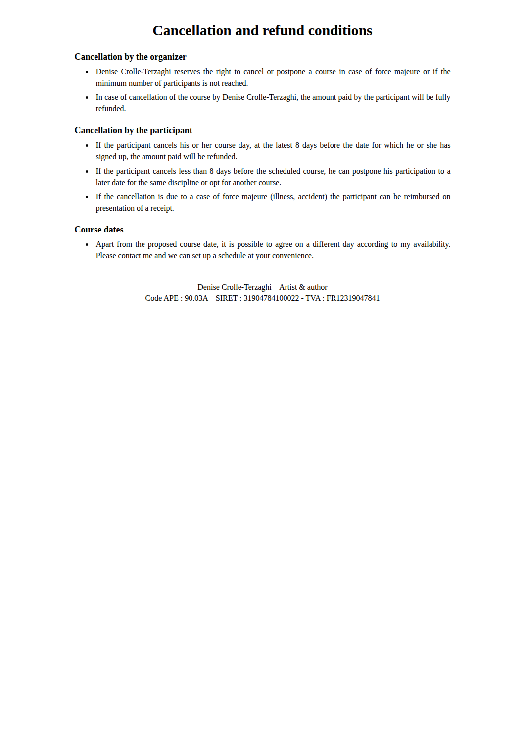Cancellation and refund conditions
Cancellation by the organizer
Denise Crolle-Terzaghi reserves the right to cancel or postpone a course in case of force majeure or if the minimum number of participants is not reached.
In case of cancellation of the course by Denise Crolle-Terzaghi, the amount paid by the participant will be fully refunded.
Cancellation by the participant
If the participant cancels his or her course day, at the latest 8 days before the date for which he or she has signed up, the amount paid will be refunded.
If the participant cancels less than 8 days before the scheduled course, he can postpone his participation to a later date for the same discipline or opt for another course.
If the cancellation is due to a case of force majeure (illness, accident) the participant can be reimbursed on presentation of a receipt.
Course dates
Apart from the proposed course date, it is possible to agree on a different day according to my availability. Please contact me and we can set up a schedule at your convenience.
Denise Crolle-Terzaghi – Artist & author
Code APE : 90.03A – SIRET : 31904784100022 - TVA : FR12319047841